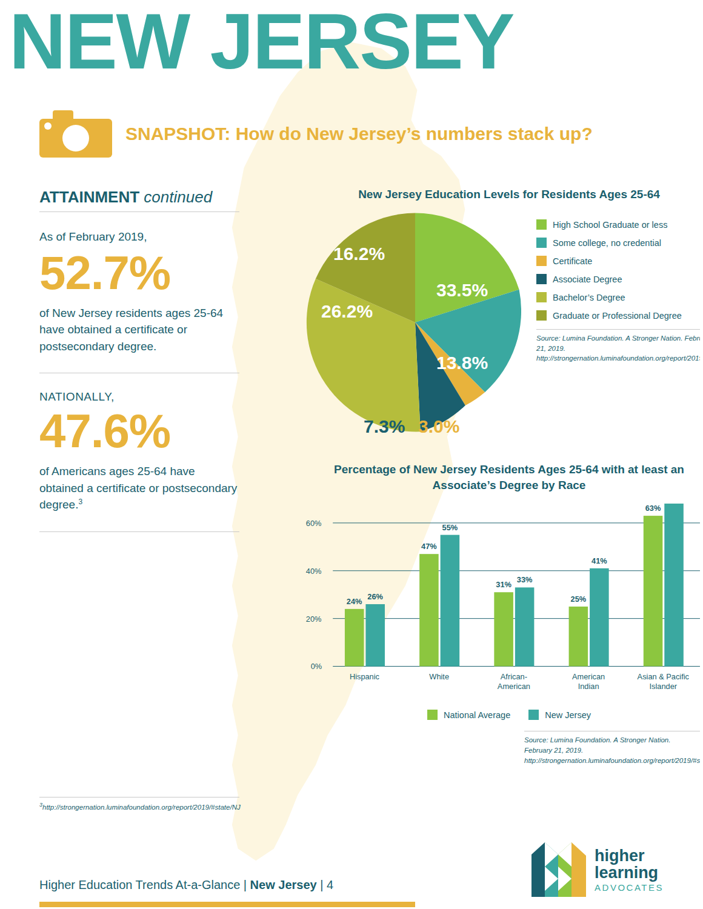NEW JERSEY
SNAPSHOT: How do New Jersey’s numbers stack up?
ATTAINMENT continued
As of February 2019,
52.7%
of New Jersey residents ages 25-64 have obtained a certificate or postsecondary degree.
NATIONALLY,
47.6%
of Americans ages 25-64 have obtained a certificate or postsecondary degree.3
New Jersey Education Levels for Residents Ages 25-64
33.5% 13.8% 16.2% 26.2% 7.3% 3.0%
High School Graduate or less
Some college, no credential
Certificate
Associate Degree
Bachelor’s Degree
Graduate or Professional Degree
Source: Lumina Foundation. A Stronger Nation. February 21, 2019. http://strongernation.luminafoundation.org/report/2019/#state/NJ
Percentage of New Jersey Residents Ages 25-64 with at least an Associate’s Degree by Race
60% 40% 20% 0% 24% 26% 47% 55% 31% 33% 25% 41% 63% 78% Hispanic White African- American American Indian Asian & Pacific Islander
National Average
New Jersey
Source: Lumina Foundation. A Stronger Nation. February 21, 2019. http://strongernation.luminafoundation.org/report/2019/#state/NJ
3http://strongernation.luminafoundation.org/report/2019/#state/NJ
Higher Education Trends At-a-Glance | New Jersey | 4
higher learning ADVOCATES